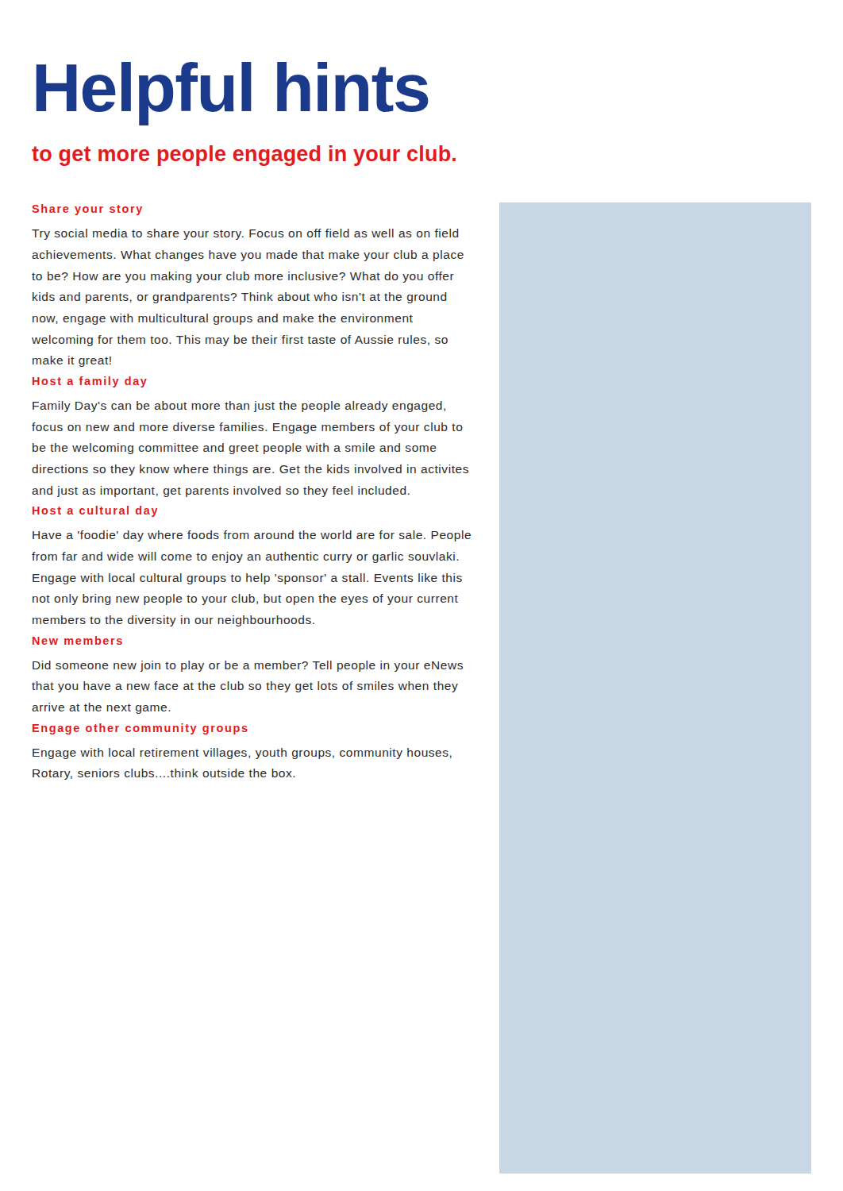Helpful hints
to get more people engaged in your club.
Share your story
Try social media to share your story. Focus on off field as well as on field achievements. What changes have you made that make your club a place to be? How are you making your club more inclusive? What do you offer kids and parents, or grandparents? Think about who isn't at the ground now, engage with multicultural groups and make the environment welcoming for them too. This may be their first taste of Aussie rules, so make it great!
Host a family day
Family Day's can be about more than just the people already engaged, focus on new and more diverse families. Engage members of your club to be the welcoming committee and greet people with a smile and some directions so they know where things are. Get the kids involved in activites and just as important, get parents involved so they feel included.
Host a cultural day
Have a 'foodie' day where foods from around the world are for sale. People from far and wide will come to enjoy an authentic curry or garlic souvlaki. Engage with local cultural groups to help 'sponsor' a stall. Events like this not only bring new people to your club, but open the eyes of your current members to the diversity in our neighbourhoods.
New members
Did someone new join to play or be a member? Tell people in your eNews that you have a new face at the club so they get lots of smiles when they arrive at the next game.
Engage other community groups
Engage with local retirement villages, youth groups, community houses, Rotary, seniors clubs....think outside the box.